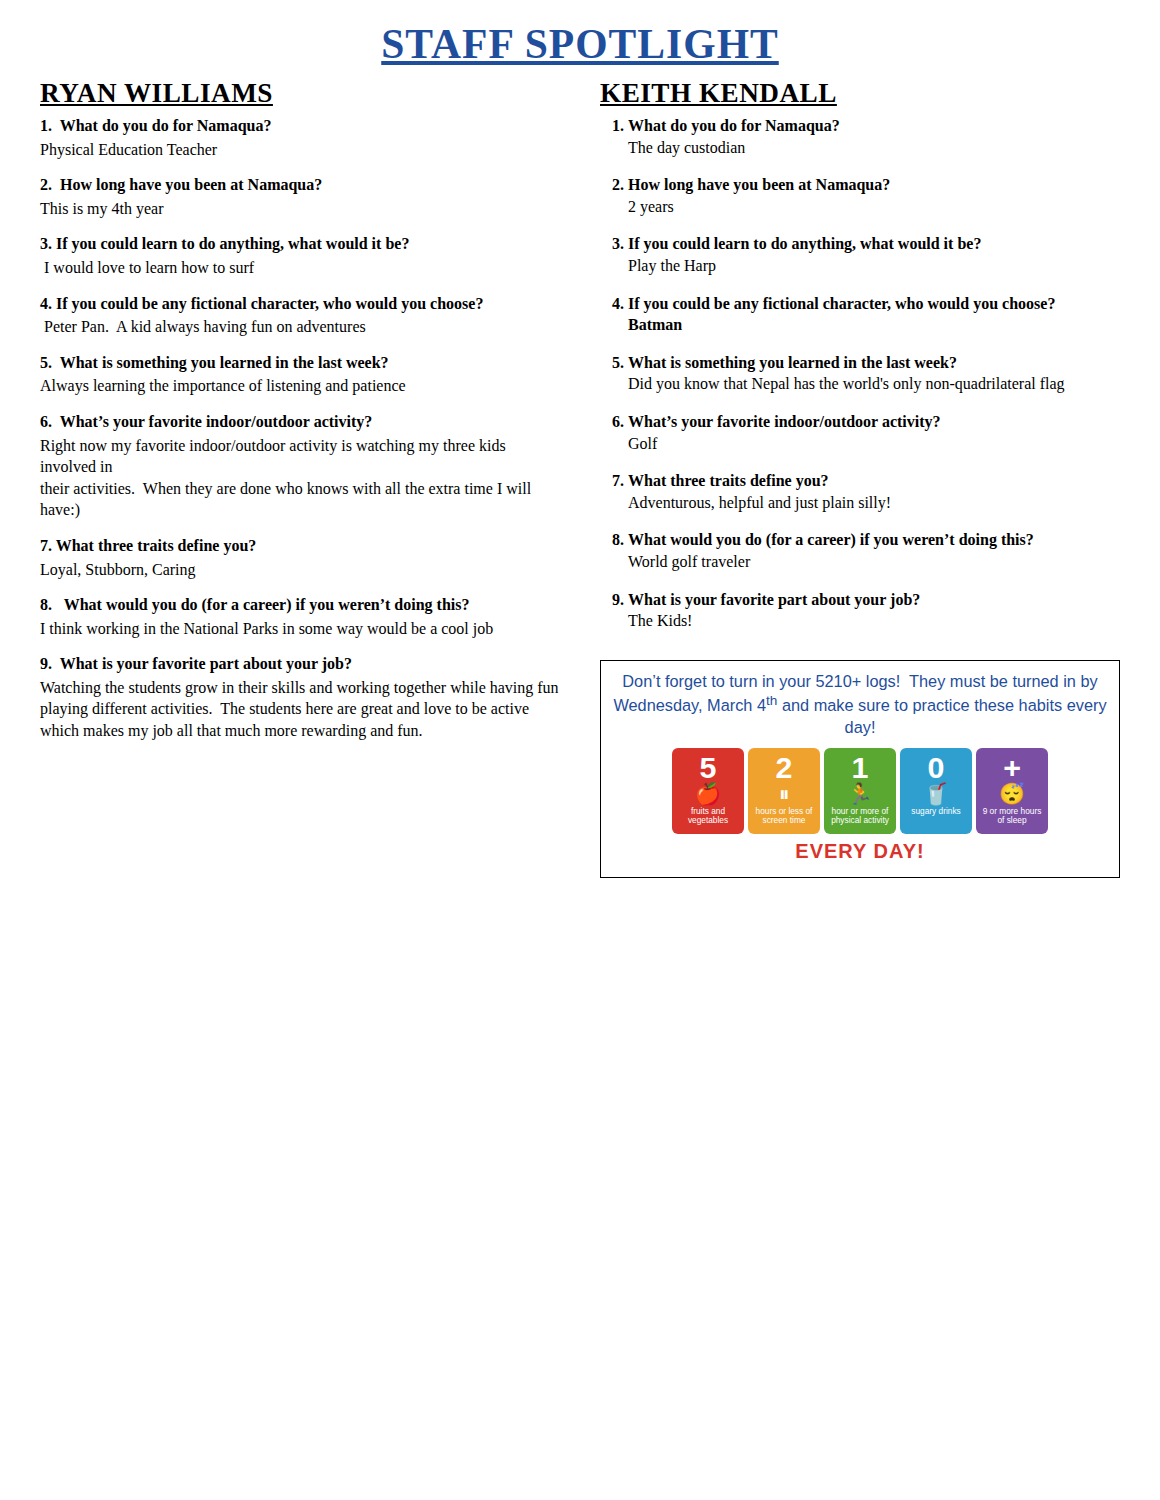STAFF SPOTLIGHT
RYAN WILLIAMS
1. What do you do for Namaqua?
Physical Education Teacher
2. How long have you been at Namaqua?
This is my 4th year
3. If you could learn to do anything, what would it be?
I would love to learn how to surf
4. If you could be any fictional character, who would you choose?
Peter Pan. A kid always having fun on adventures
5. What is something you learned in the last week?
Always learning the importance of listening and patience
6. What’s your favorite indoor/outdoor activity?
Right now my favorite indoor/outdoor activity is watching my three kids involved in
their activities. When they are done who knows with all the extra time I will have:)
7. What three traits define you?
Loyal, Stubborn, Caring
8. What would you do (for a career) if you weren’t doing this?
I think working in the National Parks in some way would be a cool job
9. What is your favorite part about your job?
Watching the students grow in their skills and working together while having fun playing different activities. The students here are great and love to be active which makes my job all that much more rewarding and fun.
KEITH KENDALL
What do you do for Namaqua? The day custodian
How long have you been at Namaqua? 2 years
If you could learn to do anything, what would it be? Play the Harp
If you could be any fictional character, who would you choose? Batman
What is something you learned in the last week? Did you know that Nepal has the world's only non-quadrilateral flag
What’s your favorite indoor/outdoor activity? Golf
What three traits define you? Adventurous, helpful and just plain silly!
What would you do (for a career) if you weren’t doing this? World golf traveler
What is your favorite part about your job? The Kids!
Don’t forget to turn in your 5210+ logs! They must be turned in by Wednesday, March 4th and make sure to practice these habits every day!
5 🍎 fruits and vegetables
2 ⏸ hours or less of screen time
1 🏃 hour or more of physical activity
0 🥤 sugary drinks
+ 😴 9 or more hours of sleep
EVERY DAY!